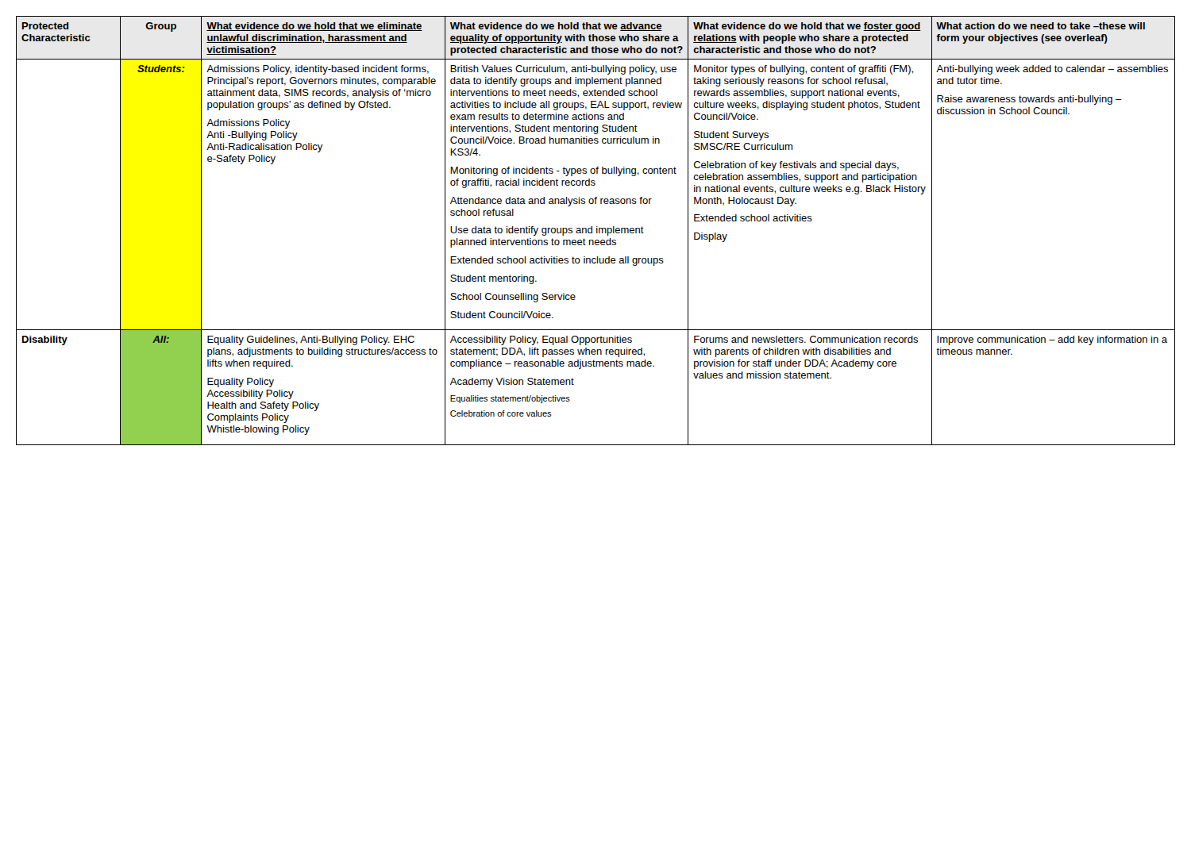| Protected Characteristic | Group | What evidence do we hold that we eliminate unlawful discrimination, harassment and victimisation? | What evidence do we hold that we advance equality of opportunity with those who share a protected characteristic and those who do not? | What evidence do we hold that we foster good relations with people who share a protected characteristic and those who do not? | What action do we need to take –these will form your objectives (see overleaf) |
| --- | --- | --- | --- | --- | --- |
| | Students: | Admissions Policy, identity-based incident forms, Principal’s report, Governors minutes, comparable attainment data, SIMS records, analysis of ‘micro population groups’ as defined by Ofsted. Admissions Policy Anti -Bullying Policy Anti-Radicalisation Policy e-Safety Policy | British Values Curriculum, anti-bullying policy, use data to identify groups and implement planned interventions to meet needs, extended school activities to include all groups, EAL support, review exam results to determine actions and interventions, Student mentoring Student Council/Voice. Broad humanities curriculum in KS3/4. Monitoring of incidents - types of bullying, content of graffiti, racial incident records Attendance data and analysis of reasons for school refusal Use data to identify groups and implement planned interventions to meet needs Extended school activities to include all groups Student mentoring. School Counselling Service Student Council/Voice. | Monitor types of bullying, content of graffiti (FM), taking seriously reasons for school refusal, rewards assemblies, support national events, culture weeks, displaying student photos, Student Council/Voice. Student Surveys SMSC/RE Curriculum Celebration of key festivals and special days, celebration assemblies, support and participation in national events, culture weeks e.g. Black History Month, Holocaust Day. Extended school activities Display | Anti-bullying week added to calendar – assemblies and tutor time. Raise awareness towards anti-bullying – discussion in School Council. |
| Disability | All: | Equality Guidelines, Anti-Bullying Policy. EHC plans, adjustments to building structures/access to lifts when required. Equality Policy Accessibility Policy Health and Safety Policy Complaints Policy Whistle-blowing Policy | Accessibility Policy, Equal Opportunities statement; DDA, lift passes when required, compliance – reasonable adjustments made. Academy Vision Statement Equalities statement/objectives Celebration of core values | Forums and newsletters. Communication records with parents of children with disabilities and provision for staff under DDA; Academy core values and mission statement. | Improve communication – add key information in a timeous manner. |